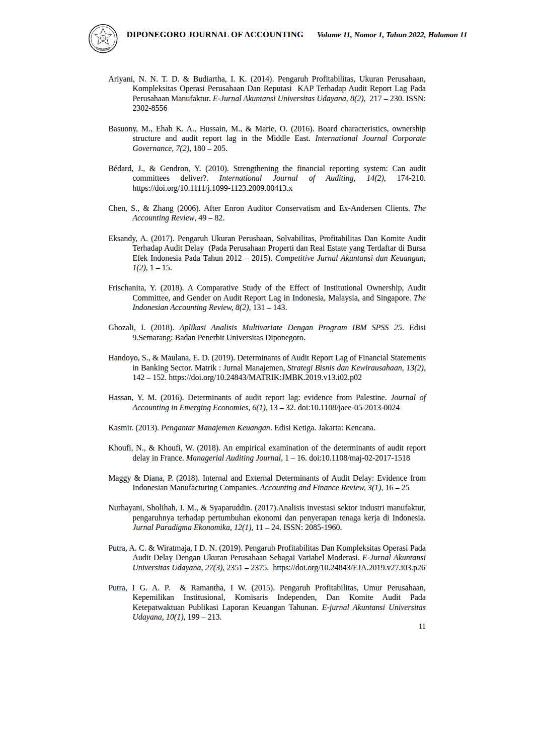SEMARANG
DIPONEGORO JOURNAL OF ACCOUNTING Volume 11, Nomor 1, Tahun 2022, Halaman 11
Ariyani, N. N. T. D. & Budiartha, I. K. (2014). Pengaruh Profitabilitas, Ukuran Perusahaan, Kompleksitas Operasi Perusahaan Dan Reputasi KAP Terhadap Audit Report Lag Pada Perusahaan Manufaktur. E-Jurnal Akuntansi Universitas Udayana, 8(2), 217 – 230. ISSN: 2302-8556
Basuony, M., Ehab K. A., Hussain, M., & Marie, O. (2016). Board characteristics, ownership structure and audit report lag in the Middle East. International Journal Corporate Governance, 7(2), 180 – 205.
Bédard, J., & Gendron, Y. (2010). Strengthening the financial reporting system: Can audit committees deliver?. International Journal of Auditing, 14(2), 174-210. https://doi.org/10.1111/j.1099-1123.2009.00413.x
Chen, S., & Zhang (2006). After Enron Auditor Conservatism and Ex-Andersen Clients. The Accounting Review, 49 – 82.
Eksandy, A. (2017). Pengaruh Ukuran Perushaan, Solvabilitas, Profitabilitas Dan Komite Audit Terhadap Audit Delay (Pada Perusahaan Properti dan Real Estate yang Terdaftar di Bursa Efek Indonesia Pada Tahun 2012 – 2015). Competitive Jurnal Akuntansi dan Keuangan, 1(2), 1 – 15.
Frischanita, Y. (2018). A Comparative Study of the Effect of Institutional Ownership, Audit Committee, and Gender on Audit Report Lag in Indonesia, Malaysia, and Singapore. The Indonesian Accounting Review, 8(2), 131 – 143.
Ghozali, I. (2018). Aplikasi Analisis Multivariate Dengan Program IBM SPSS 25. Edisi 9.Semarang: Badan Penerbit Universitas Diponegoro.
Handoyo, S., & Maulana, E. D. (2019). Determinants of Audit Report Lag of Financial Statements in Banking Sector. Matrik : Jurnal Manajemen, Strategi Bisnis dan Kewirausahaan, 13(2), 142 – 152. https://doi.org/10.24843/MATRIK:JMBK.2019.v13.i02.p02
Hassan, Y. M. (2016). Determinants of audit report lag: evidence from Palestine. Journal of Accounting in Emerging Economies, 6(1), 13 – 32. doi:10.1108/jaee-05-2013-0024
Kasmir. (2013). Pengantar Manajemen Keuangan. Edisi Ketiga. Jakarta: Kencana.
Khoufi, N., & Khoufi, W. (2018). An empirical examination of the determinants of audit report delay in France. Managerial Auditing Journal, 1 – 16. doi:10.1108/maj-02-2017-1518
Maggy & Diana, P. (2018). Internal and External Determinants of Audit Delay: Evidence from Indonesian Manufacturing Companies. Accounting and Finance Review, 3(1), 16 – 25
Nurhayani, Sholihah, I. M., & Syaparuddin. (2017).Analisis investasi sektor industri manufaktur, pengaruhnya terhadap pertumbuhan ekonomi dan penyerapan tenaga kerja di Indonesia. Jurnal Paradigma Ekonomika, 12(1), 11 – 24. ISSN: 2085-1960.
Putra, A. C. & Wiratmaja, I D. N. (2019). Pengaruh Profitabilitas Dan Kompleksitas Operasi Pada Audit Delay Dengan Ukuran Perusahaan Sebagai Variabel Moderasi. E-Jurnal Akuntansi Universitas Udayana, 27(3), 2351 – 2375. https://doi.org/10.24843/EJA.2019.v27.i03.p26
Putra, I G. A. P. & Ramantha, I W. (2015). Pengaruh Profitabilitas, Umur Perusahaan, Kepemilikan Institusional, Komisaris Independen, Dan Komite Audit Pada Ketepatwaktuan Publikasi Laporan Keuangan Tahunan. E-jurnal Akuntansi Universitas Udayana, 10(1), 199 – 213.
11